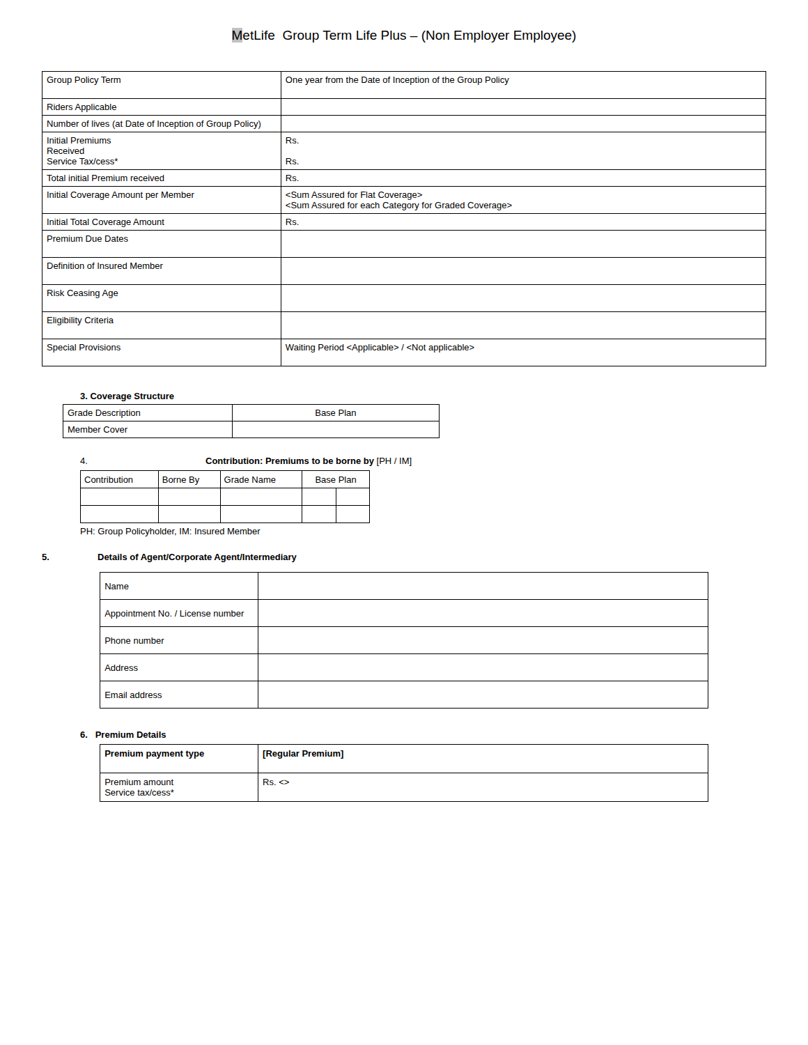MetLife Group Term Life Plus – (Non Employer Employee)
| Group Policy Term | One year from the Date of Inception of the Group Policy |
| Riders Applicable | |
| Number of lives (at Date of Inception of Group Policy) | |
| Initial Premiums Received Service Tax/cess* | Rs. Rs. |
| Total initial Premium received | Rs. |
| Initial Coverage Amount per Member | <Sum Assured for Flat Coverage> <Sum Assured for each Category for Graded Coverage> |
| Initial Total Coverage Amount | Rs. |
| Premium Due Dates | |
| Definition of Insured Member | |
| Risk Ceasing Age | |
| Eligibility Criteria | |
| Special Provisions | Waiting Period <Applicable> / <Not applicable> |
3. Coverage Structure
| Grade Description | Base Plan |
| Member Cover | |
4. Contribution: Premiums to be borne by [PH / IM]
| Contribution | Borne By | Grade Name | Base Plan |
PH: Group Policyholder, IM: Insured Member
5. Details of Agent/Corporate Agent/Intermediary
| Name | |
| Appointment No. / License number | |
| Phone number | |
| Address | |
| Email address | |
6. Premium Details
| Premium payment type | [Regular Premium] |
| Premium amount Service tax/cess* | Rs. <> |